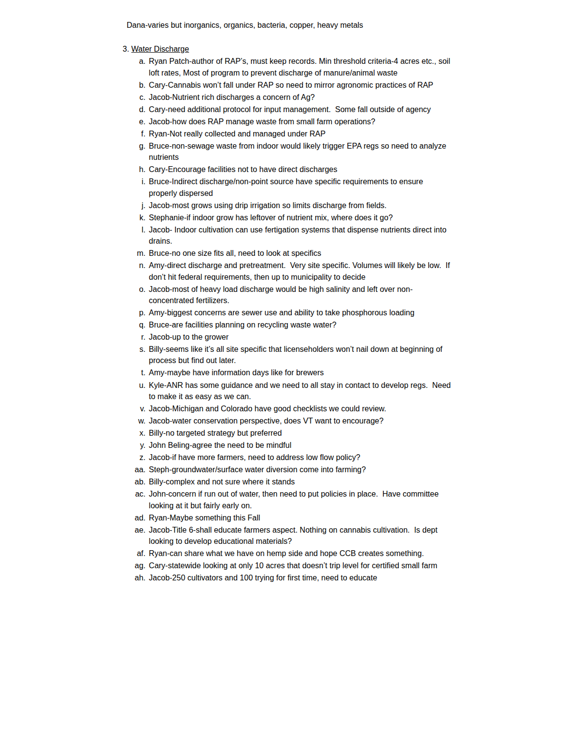Dana-varies but inorganics, organics, bacteria, copper, heavy metals
Water Discharge
Ryan Patch-author of RAP’s, must keep records. Min threshold criteria-4 acres etc., soil loft rates, Most of program to prevent discharge of manure/animal waste
Cary-Cannabis won’t fall under RAP so need to mirror agronomic practices of RAP
Jacob-Nutrient rich discharges a concern of Ag?
Cary-need additional protocol for input management. Some fall outside of agency
Jacob-how does RAP manage waste from small farm operations?
Ryan-Not really collected and managed under RAP
Bruce-non-sewage waste from indoor would likely trigger EPA regs so need to analyze nutrients
Cary-Encourage facilities not to have direct discharges
Bruce-Indirect discharge/non-point source have specific requirements to ensure properly dispersed
Jacob-most grows using drip irrigation so limits discharge from fields.
Stephanie-if indoor grow has leftover of nutrient mix, where does it go?
Jacob- Indoor cultivation can use fertigation systems that dispense nutrients direct into drains.
Bruce-no one size fits all, need to look at specifics
Amy-direct discharge and pretreatment. Very site specific. Volumes will likely be low. If don’t hit federal requirements, then up to municipality to decide
Jacob-most of heavy load discharge would be high salinity and left over non-concentrated fertilizers.
Amy-biggest concerns are sewer use and ability to take phosphorous loading
Bruce-are facilities planning on recycling waste water?
Jacob-up to the grower
Billy-seems like it’s all site specific that licenseholders won’t nail down at beginning of process but find out later.
Amy-maybe have information days like for brewers
Kyle-ANR has some guidance and we need to all stay in contact to develop regs. Need to make it as easy as we can.
Jacob-Michigan and Colorado have good checklists we could review.
Jacob-water conservation perspective, does VT want to encourage?
Billy-no targeted strategy but preferred
John Beling-agree the need to be mindful
Jacob-if have more farmers, need to address low flow policy?
Steph-groundwater/surface water diversion come into farming?
Billy-complex and not sure where it stands
John-concern if run out of water, then need to put policies in place. Have committee looking at it but fairly early on.
Ryan-Maybe something this Fall
Jacob-Title 6-shall educate farmers aspect. Nothing on cannabis cultivation. Is dept looking to develop educational materials?
Ryan-can share what we have on hemp side and hope CCB creates something.
Cary-statewide looking at only 10 acres that doesn’t trip level for certified small farm
Jacob-250 cultivators and 100 trying for first time, need to educate